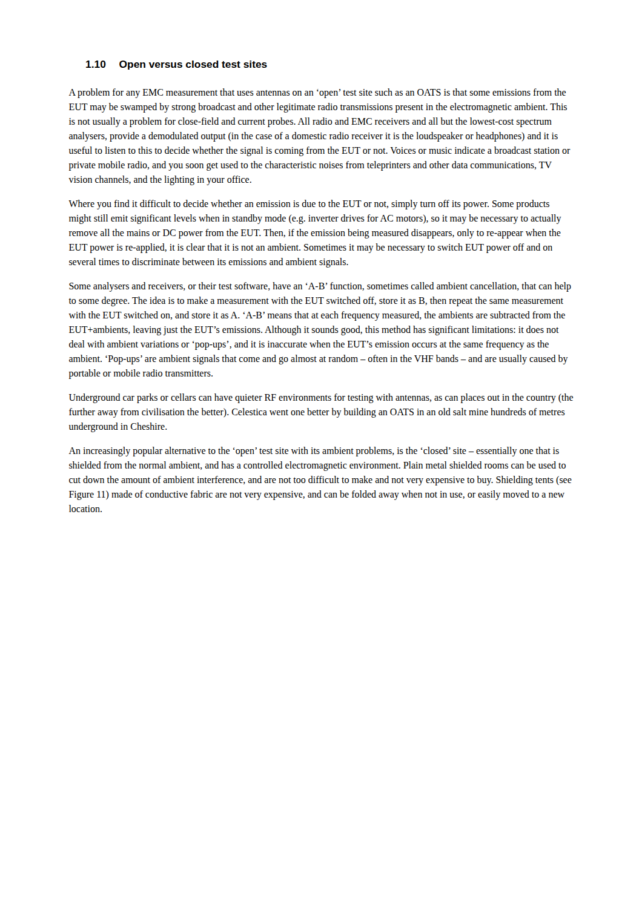1.10 Open versus closed test sites
A problem for any EMC measurement that uses antennas on an ‘open’ test site such as an OATS is that some emissions from the EUT may be swamped by strong broadcast and other legitimate radio transmissions present in the electromagnetic ambient. This is not usually a problem for close-field and current probes. All radio and EMC receivers and all but the lowest-cost spectrum analysers, provide a demodulated output (in the case of a domestic radio receiver it is the loudspeaker or headphones) and it is useful to listen to this to decide whether the signal is coming from the EUT or not. Voices or music indicate a broadcast station or private mobile radio, and you soon get used to the characteristic noises from teleprinters and other data communications, TV vision channels, and the lighting in your office.
Where you find it difficult to decide whether an emission is due to the EUT or not, simply turn off its power. Some products might still emit significant levels when in standby mode (e.g. inverter drives for AC motors), so it may be necessary to actually remove all the mains or DC power from the EUT. Then, if the emission being measured disappears, only to re-appear when the EUT power is re-applied, it is clear that it is not an ambient. Sometimes it may be necessary to switch EUT power off and on several times to discriminate between its emissions and ambient signals.
Some analysers and receivers, or their test software, have an ‘A-B’ function, sometimes called ambient cancellation, that can help to some degree. The idea is to make a measurement with the EUT switched off, store it as B, then repeat the same measurement with the EUT switched on, and store it as A. ‘A-B’ means that at each frequency measured, the ambients are subtracted from the EUT+ambients, leaving just the EUT’s emissions. Although it sounds good, this method has significant limitations: it does not deal with ambient variations or ‘pop-ups’, and it is inaccurate when the EUT’s emission occurs at the same frequency as the ambient. ‘Pop-ups’ are ambient signals that come and go almost at random – often in the VHF bands – and are usually caused by portable or mobile radio transmitters.
Underground car parks or cellars can have quieter RF environments for testing with antennas, as can places out in the country (the further away from civilisation the better). Celestica went one better by building an OATS in an old salt mine hundreds of metres underground in Cheshire.
An increasingly popular alternative to the ‘open’ test site with its ambient problems, is the ‘closed’ site – essentially one that is shielded from the normal ambient, and has a controlled electromagnetic environment. Plain metal shielded rooms can be used to cut down the amount of ambient interference, and are not too difficult to make and not very expensive to buy. Shielding tents (see Figure 11) made of conductive fabric are not very expensive, and can be folded away when not in use, or easily moved to a new location.